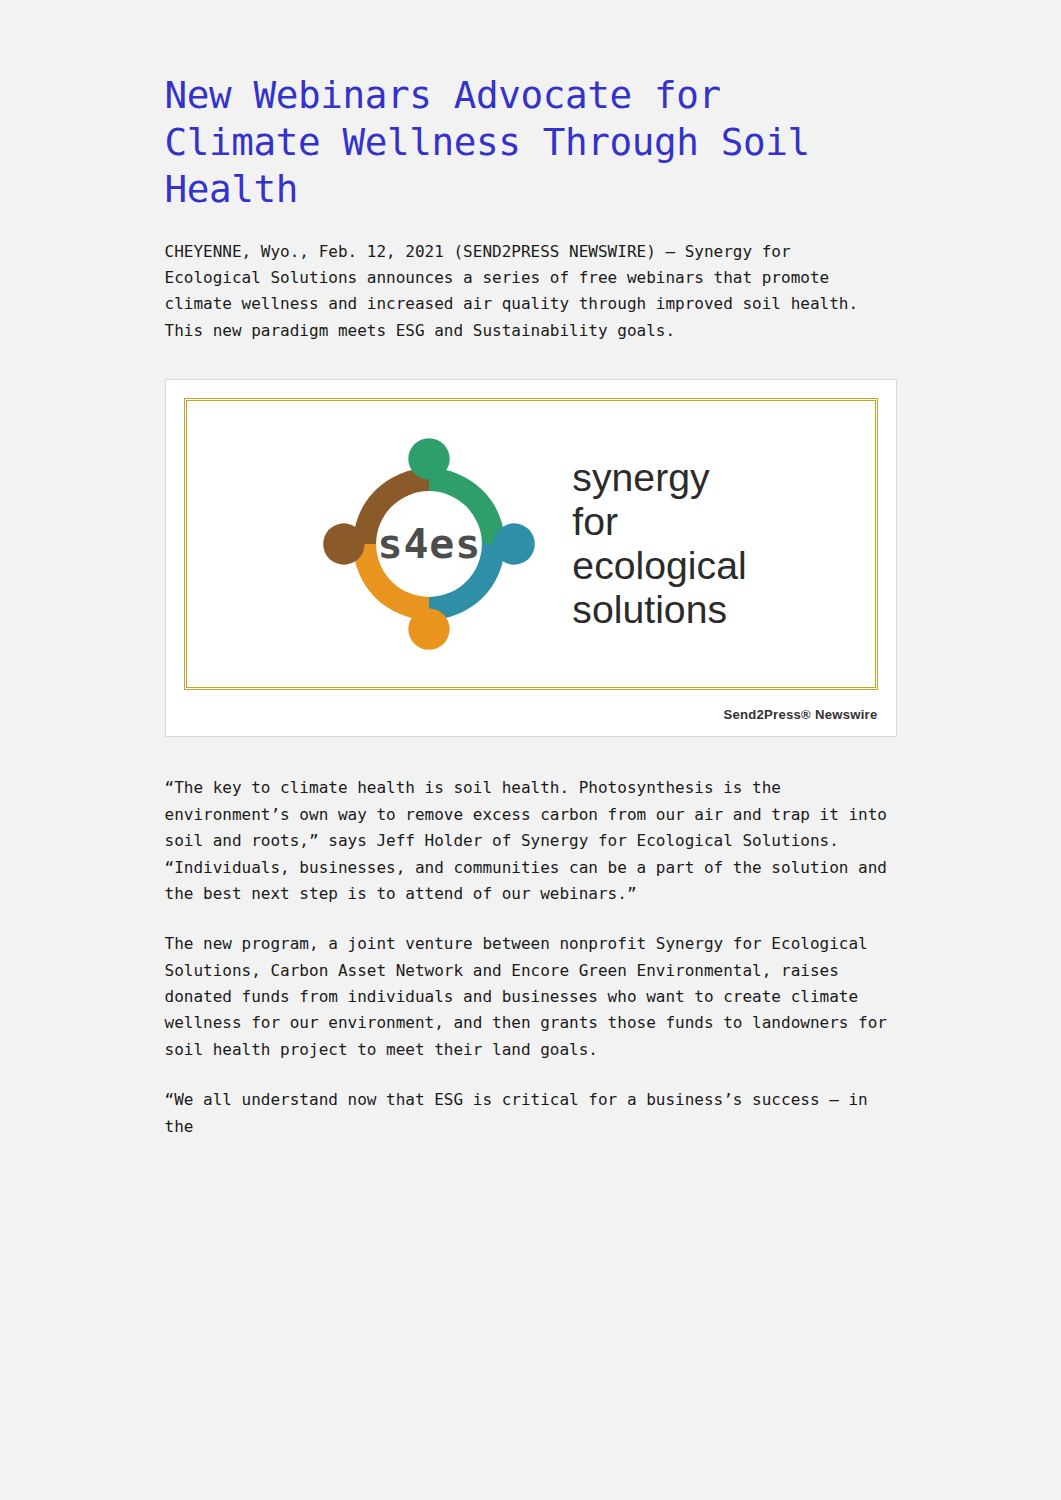New Webinars Advocate for Climate Wellness Through Soil Health
CHEYENNE, Wyo., Feb. 12, 2021 (SEND2PRESS NEWSWIRE) — Synergy for Ecological Solutions announces a series of free webinars that promote climate wellness and increased air quality through improved soil health. This new paradigm meets ESG and Sustainability goals.
s4es
synergy
for
ecological
solutions
Send2Press® Newswire
“The key to climate health is soil health. Photosynthesis is the environment’s own way to remove excess carbon from our air and trap it into soil and roots,” says Jeff Holder of Synergy for Ecological Solutions. “Individuals, businesses, and communities can be a part of the solution and the best next step is to attend of our webinars.”
The new program, a joint venture between nonprofit Synergy for Ecological Solutions, Carbon Asset Network and Encore Green Environmental, raises donated funds from individuals and businesses who want to create climate wellness for our environment, and then grants those funds to landowners for soil health project to meet their land goals.
“We all understand now that ESG is critical for a business’s success — in the